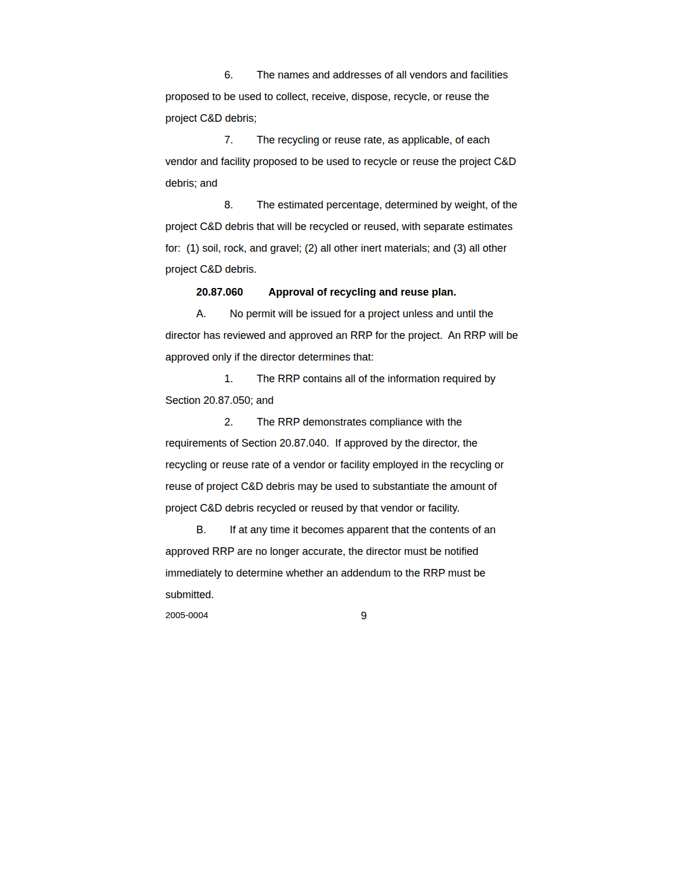6. The names and addresses of all vendors and facilities proposed to be used to collect, receive, dispose, recycle, or reuse the project C&D debris;
7. The recycling or reuse rate, as applicable, of each vendor and facility proposed to be used to recycle or reuse the project C&D debris; and
8. The estimated percentage, determined by weight, of the project C&D debris that will be recycled or reused, with separate estimates for: (1) soil, rock, and gravel; (2) all other inert materials; and (3) all other project C&D debris.
20.87.060 Approval of recycling and reuse plan.
A. No permit will be issued for a project unless and until the director has reviewed and approved an RRP for the project. An RRP will be approved only if the director determines that:
1. The RRP contains all of the information required by Section 20.87.050; and
2. The RRP demonstrates compliance with the requirements of Section 20.87.040. If approved by the director, the recycling or reuse rate of a vendor or facility employed in the recycling or reuse of project C&D debris may be used to substantiate the amount of project C&D debris recycled or reused by that vendor or facility.
B. If at any time it becomes apparent that the contents of an approved RRP are no longer accurate, the director must be notified immediately to determine whether an addendum to the RRP must be submitted.
2005-0004
9